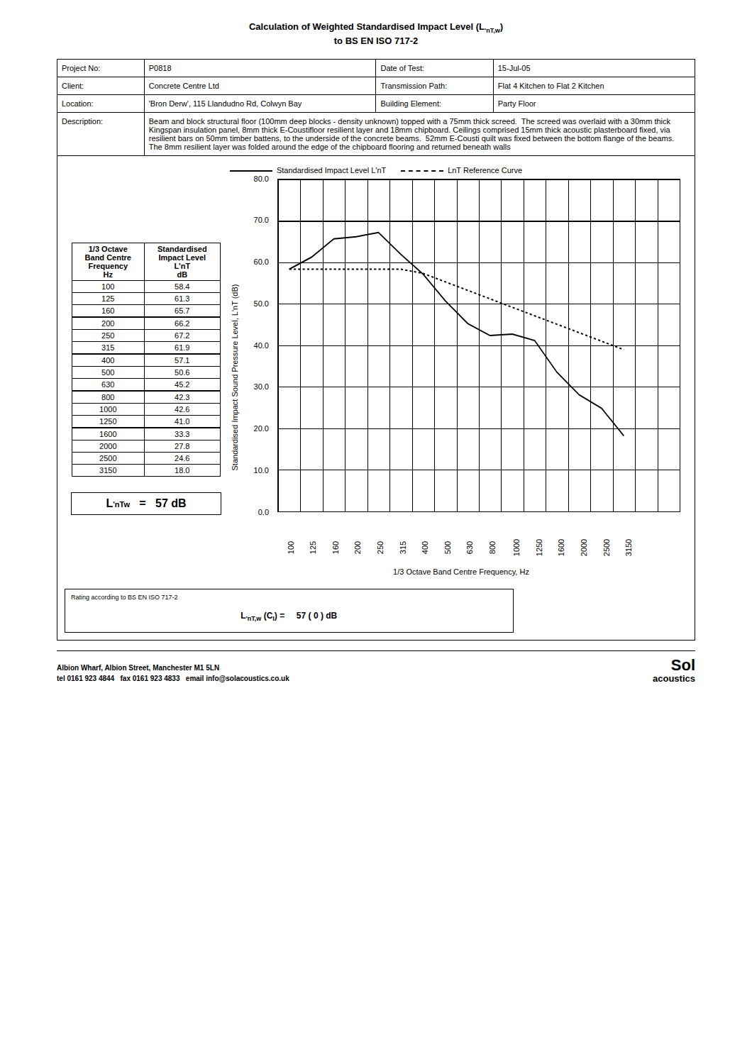Calculation of Weighted Standardised Impact Level (L'nT,w)
to BS EN ISO 717-2
| Project No: | P0818 | Date of Test: | 15-Jul-05 |
| Client: | Concrete Centre Ltd | Transmission Path: | Flat 4 Kitchen to Flat 2 Kitchen |
| Location: | 'Bron Derw', 115 Llandudno Rd, Colwyn Bay | Building Element: | Party Floor |
| Description: | Beam and block structural floor (100mm deep blocks - density unknown) topped with a 75mm thick screed. The screed was overlaid with a 30mm thick Kingspan insulation panel, 8mm thick E-Coustifloor resilient layer and 18mm chipboard. Ceilings comprised 15mm thick acoustic plasterboard fixed, via resilient bars on 50mm timber battens, to the underside of the concrete beams. 52mm E-Cousti quilt was fixed between the bottom flange of the beams. The 8mm resilient layer was folded around the edge of the chipboard flooring and returned beneath walls |
Standardised Impact Level L'nT LnT Reference Curve
| 1/3 Octave Band Centre Frequency Hz | Standardised Impact Level L'nT dB |
| --- | --- |
| 100 | 58.4 |
| 125 | 61.3 |
| 160 | 65.7 |
| 200 | 66.2 |
| 250 | 67.2 |
| 315 | 61.9 |
| 400 | 57.1 |
| 500 | 50.6 |
| 630 | 45.2 |
| 800 | 42.3 |
| 1000 | 42.6 |
| 1250 | 41.0 |
| 1600 | 33.3 |
| 2000 | 27.8 |
| 2500 | 24.6 |
| 3150 | 18.0 |
L'nTw = 57 dB
Standardised Impact Sound Pressure Level, L'nT (dB)
80.0 70.0 60.0 50.0 40.0 30.0 20.0 10.0 0.0
100 125 160 200 250 315 400 500 630 800 1000 1250 1600 2000 2500 3150
1/3 Octave Band Centre Frequency, Hz
Rating according to BS EN ISO 717-2
L'nT,w (CI) = 57 ( 0 ) dB
Albion Wharf, Albion Street, Manchester M1 5LN
tel 0161 923 4844 fax 0161 923 4833 email info@solacoustics.co.uk
Sol
acoustics